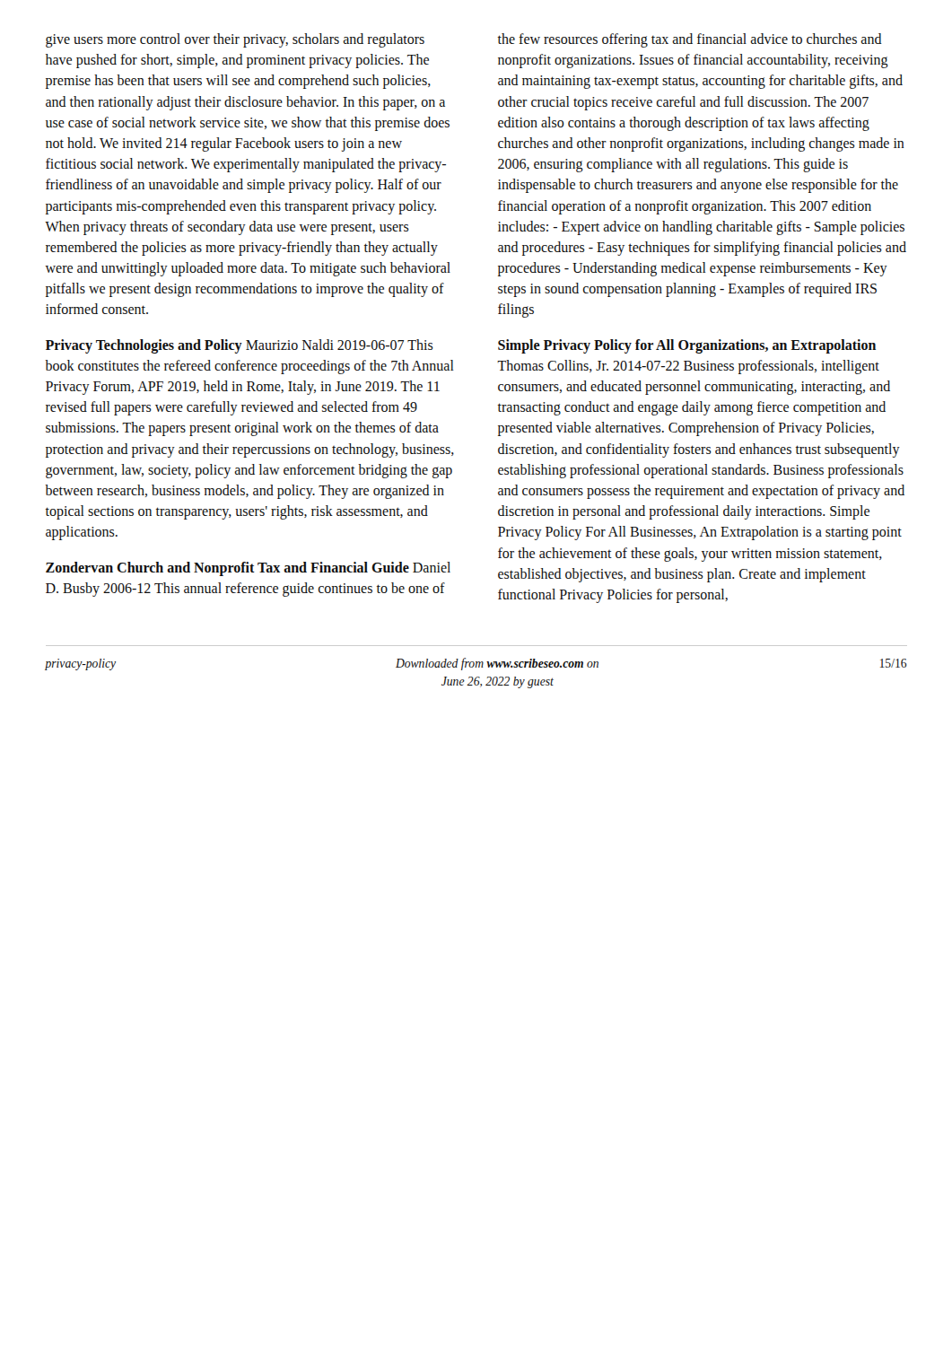give users more control over their privacy, scholars and regulators have pushed for short, simple, and prominent privacy policies. The premise has been that users will see and comprehend such policies, and then rationally adjust their disclosure behavior. In this paper, on a use case of social network service site, we show that this premise does not hold. We invited 214 regular Facebook users to join a new fictitious social network. We experimentally manipulated the privacy-friendliness of an unavoidable and simple privacy policy. Half of our participants mis-comprehended even this transparent privacy policy. When privacy threats of secondary data use were present, users remembered the policies as more privacy-friendly than they actually were and unwittingly uploaded more data. To mitigate such behavioral pitfalls we present design recommendations to improve the quality of informed consent.
Privacy Technologies and Policy Maurizio Naldi 2019-06-07 This book constitutes the refereed conference proceedings of the 7th Annual Privacy Forum, APF 2019, held in Rome, Italy, in June 2019. The 11 revised full papers were carefully reviewed and selected from 49 submissions. The papers present original work on the themes of data protection and privacy and their repercussions on technology, business, government, law, society, policy and law enforcement bridging the gap between research, business models, and policy. They are organized in topical sections on transparency, users' rights, risk assessment, and applications.
Zondervan Church and Nonprofit Tax and Financial Guide Daniel D. Busby 2006-12 This annual reference guide continues to be one of the few resources offering tax and financial advice to churches and nonprofit organizations. Issues of financial accountability, receiving and maintaining tax-exempt status, accounting for charitable gifts, and other crucial topics receive careful and full discussion. The 2007 edition also contains a thorough description of tax laws affecting churches and other nonprofit organizations, including changes made in 2006, ensuring compliance with all regulations. This guide is indispensable to church treasurers and anyone else responsible for the financial operation of a nonprofit organization. This 2007 edition includes: - Expert advice on handling charitable gifts - Sample policies and procedures - Easy techniques for simplifying financial policies and procedures - Understanding medical expense reimbursements - Key steps in sound compensation planning - Examples of required IRS filings
Simple Privacy Policy for All Organizations, an Extrapolation Thomas Collins, Jr. 2014-07-22 Business professionals, intelligent consumers, and educated personnel communicating, interacting, and transacting conduct and engage daily among fierce competition and presented viable alternatives. Comprehension of Privacy Policies, discretion, and confidentiality fosters and enhances trust subsequently establishing professional operational standards. Business professionals and consumers possess the requirement and expectation of privacy and discretion in personal and professional daily interactions. Simple Privacy Policy For All Businesses, An Extrapolation is a starting point for the achievement of these goals, your written mission statement, established objectives, and business plan. Create and implement functional Privacy Policies for personal,
privacy-policy
Downloaded from www.scribeseo.com on
June 26, 2022 by guest
15/16